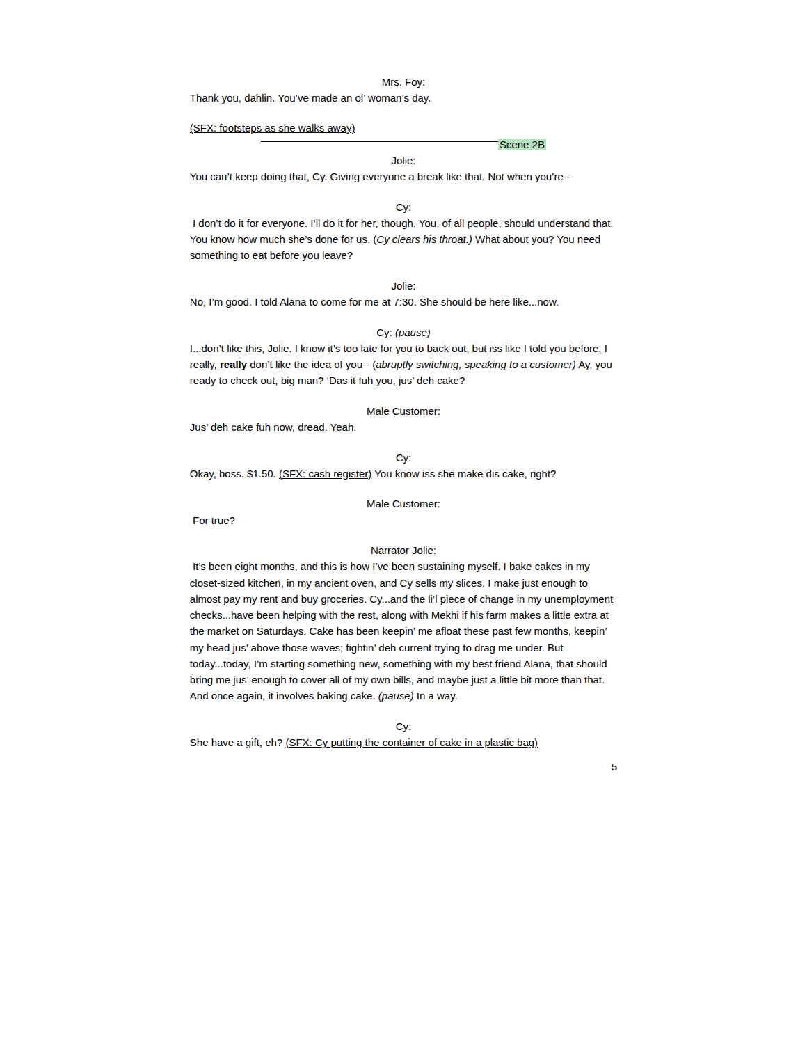Mrs. Foy:
Thank you, dahlin. You’ve made an ol’ woman’s day.
(SFX: footsteps as she walks away)
Scene 2B
Jolie:
You can’t keep doing that, Cy. Giving everyone a break like that. Not when you’re--
Cy:
I don’t do it for everyone. I’ll do it for her, though. You, of all people, should understand that. You know how much she’s done for us. (Cy clears his throat.) What about you? You need something to eat before you leave?
Jolie:
No, I’m good. I told Alana to come for me at 7:30. She should be here like...now.
Cy: (pause)
I...don’t like this, Jolie. I know it’s too late for you to back out, but iss like I told you before, I really, really don’t like the idea of you-- (abruptly switching, speaking to a customer) Ay, you ready to check out, big man? ‘Das it fuh you, jus’ deh cake?
Male Customer:
Jus’ deh cake fuh now, dread. Yeah.
Cy:
Okay, boss. $1.50. (SFX: cash register) You know iss she make dis cake, right?
Male Customer:
For true?
Narrator Jolie:
It’s been eight months, and this is how I’ve been sustaining myself. I bake cakes in my closet-sized kitchen, in my ancient oven, and Cy sells my slices. I make just enough to almost pay my rent and buy groceries. Cy...and the li’l piece of change in my unemployment checks...have been helping with the rest, along with Mekhi if his farm makes a little extra at the market on Saturdays. Cake has been keepin’ me afloat these past few months, keepin’ my head jus’ above those waves; fightin’ deh current trying to drag me under. But today...today, I’m starting something new, something with my best friend Alana, that should bring me jus’ enough to cover all of my own bills, and maybe just a little bit more than that. And once again, it involves baking cake. (pause) In a way.
Cy:
She have a gift, eh? (SFX: Cy putting the container of cake in a plastic bag)
5